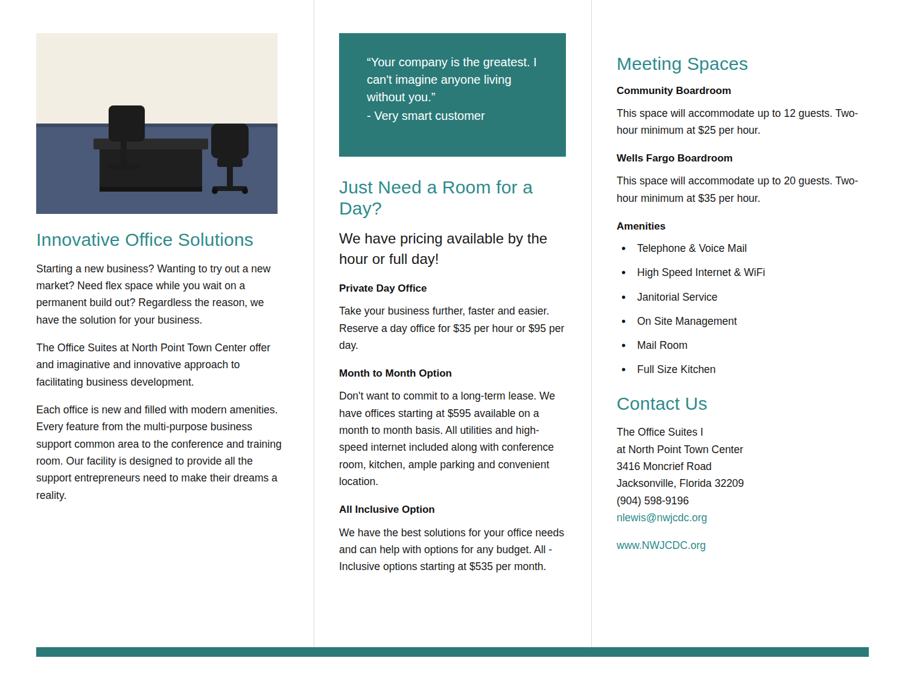Innovative Office Solutions
Starting a new business? Wanting to try out a new market? Need flex space while you wait on a permanent build out? Regardless the reason, we have the solution for your business.
The Office Suites at North Point Town Center offer and imaginative and innovative approach to facilitating business development.
Each office is new and filled with modern amenities. Every feature from the multi-purpose business support common area to the conference and training room. Our facility is designed to provide all the support entrepreneurs need to make their dreams a reality.
“Your company is the greatest. I can't imagine anyone living without you.” - Very smart customer
Just Need a Room for a Day?
We have pricing available by the hour or full day!
Private Day Office
Take your business further, faster and easier. Reserve a day office for $35 per hour or $95 per day.
Month to Month Option
Don't want to commit to a long-term lease. We have offices starting at $595 available on a month to month basis. All utilities and high-speed internet included along with conference room, kitchen, ample parking and convenient location.
All Inclusive Option
We have the best solutions for your office needs and can help with options for any budget. All - Inclusive options starting at $535 per month.
Meeting Spaces
Community Boardroom
This space will accommodate up to 12 guests. Two-hour minimum at $25 per hour.
Wells Fargo Boardroom
This space will accommodate up to 20 guests. Two-hour minimum at $35 per hour.
Amenities
Telephone & Voice Mail
High Speed Internet & WiFi
Janitorial Service
On Site Management
Mail Room
Full Size Kitchen
Contact Us
The Office Suites I
at North Point Town Center
3416 Moncrief Road
Jacksonville, Florida 32209
(904) 598-9196
nlewis@nwjcdc.org
www.NWJCDC.org